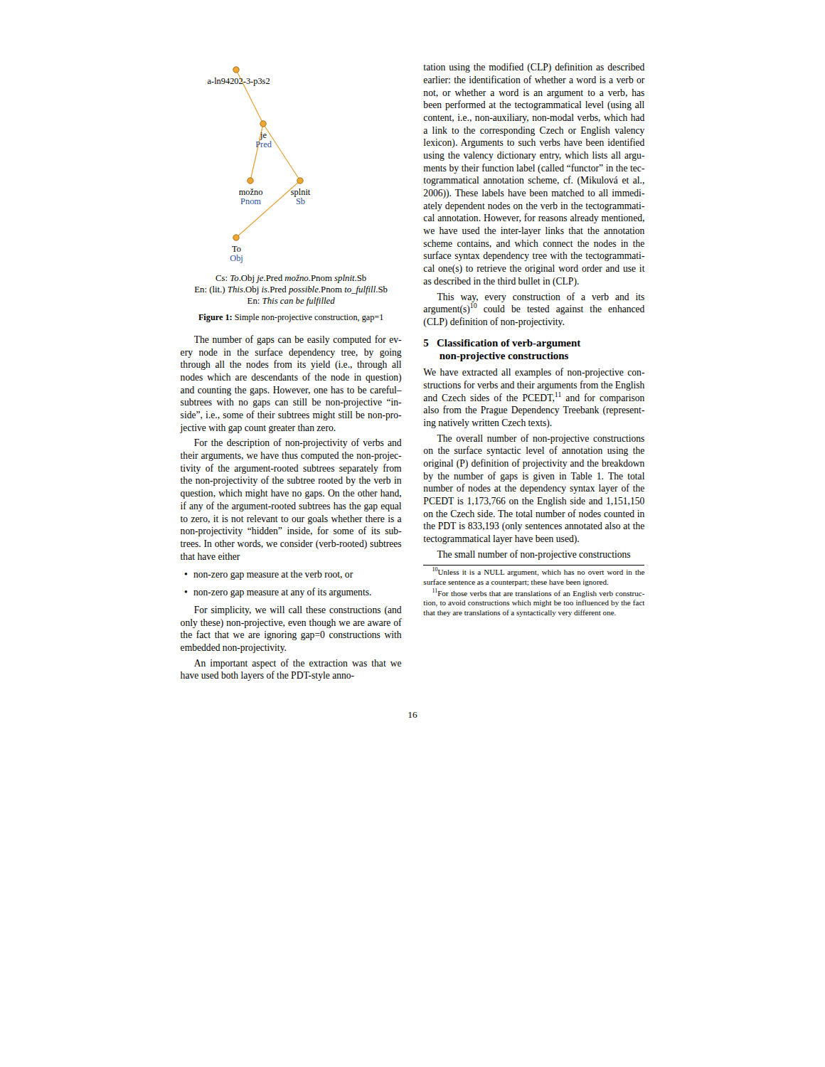a-ln94202-3-p3s2
jePred
možnoPnom
splnitSb
ToObj
Cs: To.Obj je.Pred možno.Pnom splnit.Sb
En: (lit.) This.Obj is.Pred possible.Pnom to_fulfill.Sb
En: This can be fulfilled
Figure 1: Simple non-projective construction, gap=1
The number of gaps can be easily computed for every node in the surface dependency tree, by going through all the nodes from its yield (i.e., through all nodes which are descendants of the node in question) and counting the gaps. However, one has to be careful–subtrees with no gaps can still be non-projective “inside”, i.e., some of their subtrees might still be non-projective with gap count greater than zero.
For the description of non-projectivity of verbs and their arguments, we have thus computed the non-projectivity of the argument-rooted subtrees separately from the non-projectivity of the subtree rooted by the verb in question, which might have no gaps. On the other hand, if any of the argument-rooted subtrees has the gap equal to zero, it is not relevant to our goals whether there is a non-projectivity “hidden” inside, for some of its subtrees. In other words, we consider (verb-rooted) subtrees that have either
non-zero gap measure at the verb root, or
non-zero gap measure at any of its arguments.
For simplicity, we will call these constructions (and only these) non-projective, even though we are aware of the fact that we are ignoring gap=0 constructions with embedded non-projectivity.
An important aspect of the extraction was that we have used both layers of the PDT-style anno-
tation using the modified (CLP) definition as described earlier: the identification of whether a word is a verb or not, or whether a word is an argument to a verb, has been performed at the tectogrammatical level (using all content, i.e., non-auxiliary, non-modal verbs, which had a link to the corresponding Czech or English valency lexicon). Arguments to such verbs have been identified using the valency dictionary entry, which lists all arguments by their function label (called “functor” in the tectogrammatical annotation scheme, cf. (Mikulová et al., 2006)). These labels have been matched to all immediately dependent nodes on the verb in the tectogrammatical annotation. However, for reasons already mentioned, we have used the inter-layer links that the annotation scheme contains, and which connect the nodes in the surface syntax dependency tree with the tectogrammatical one(s) to retrieve the original word order and use it as described in the third bullet in (CLP).
This way, every construction of a verb and its argument(s)10 could be tested against the enhanced (CLP) definition of non-projectivity.
5 Classification of verb-argument
non-projective constructions
We have extracted all examples of non-projective constructions for verbs and their arguments from the English and Czech sides of the PCEDT,11 and for comparison also from the Prague Dependency Treebank (representing natively written Czech texts).
The overall number of non-projective constructions on the surface syntactic level of annotation using the original (P) definition of projectivity and the breakdown by the number of gaps is given in Table 1. The total number of nodes at the dependency syntax layer of the PCEDT is 1,173,766 on the English side and 1,151,150 on the Czech side. The total number of nodes counted in the PDT is 833,193 (only sentences annotated also at the tectogrammatical layer have been used).
The small number of non-projective constructions
10Unless it is a NULL argument, which has no overt word in the surface sentence as a counterpart; these have been ignored.
11For those verbs that are translations of an English verb construction, to avoid constructions which might be too influenced by the fact that they are translations of a syntactically very different one.
16